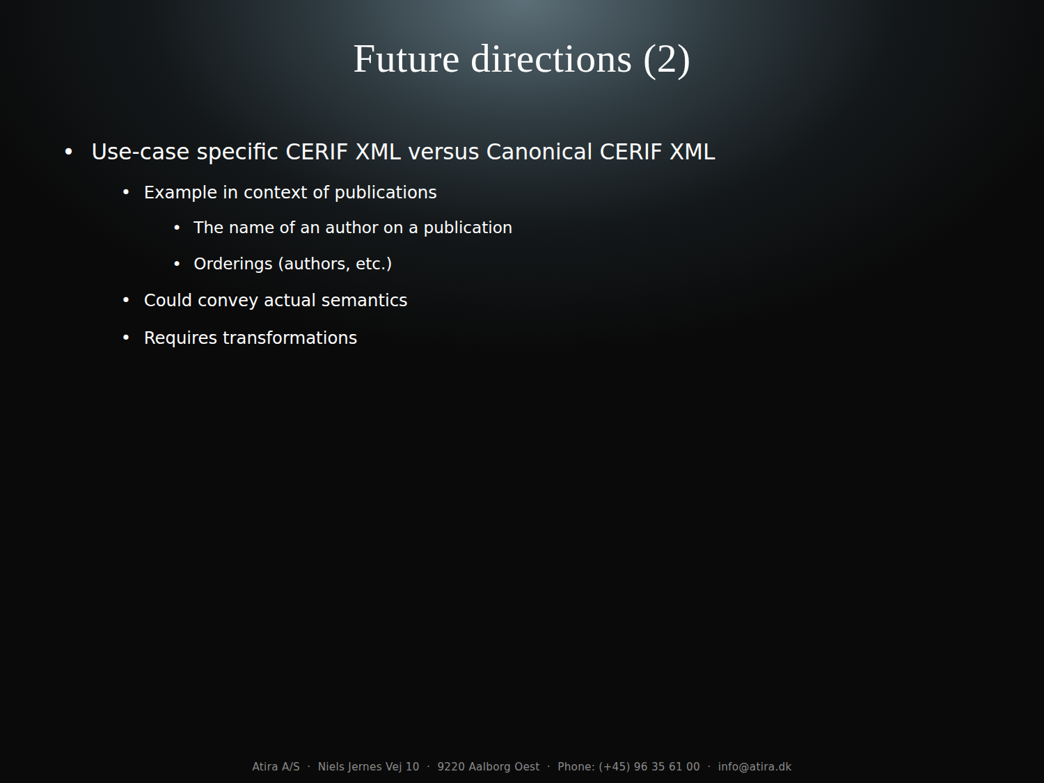Future directions (2)
Use-case specific CERIF XML versus Canonical CERIF XML
Example in context of publications
The name of an author on a publication
Orderings (authors, etc.)
Could convey actual semantics
Requires transformations
Atira A/S · Niels Jernes Vej 10 · 9220 Aalborg Oest · Phone: (+45) 96 35 61 00 · info@atira.dk